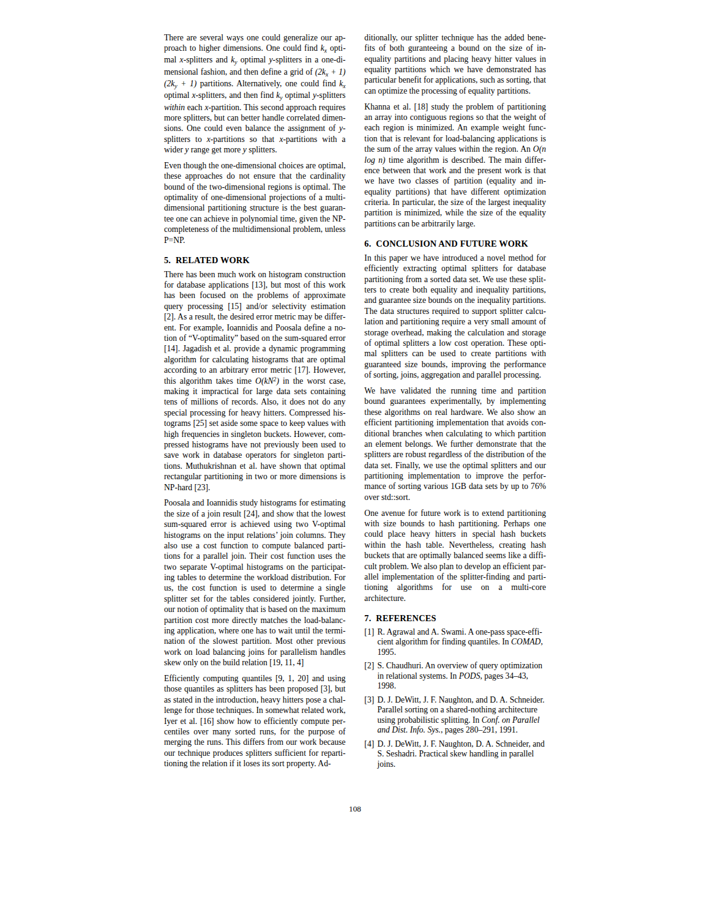There are several ways one could generalize our approach to higher dimensions. One could find kx optimal x-splitters and ky optimal y-splitters in a one-dimensional fashion, and then define a grid of (2kx + 1)(2ky + 1) partitions. Alternatively, one could find kx optimal x-splitters, and then find ky optimal y-splitters within each x-partition. This second approach requires more splitters, but can better handle correlated dimensions. One could even balance the assignment of y-splitters to x-partitions so that x-partitions with a wider y range get more y splitters.
Even though the one-dimensional choices are optimal, these approaches do not ensure that the cardinality bound of the two-dimensional regions is optimal. The optimality of one-dimensional projections of a multidimensional partitioning structure is the best guarantee one can achieve in polynomial time, given the NP-completeness of the multidimensional problem, unless P=NP.
5. RELATED WORK
There has been much work on histogram construction for database applications [13], but most of this work has been focused on the problems of approximate query processing [15] and/or selectivity estimation [2]. As a result, the desired error metric may be different. For example, Ioannidis and Poosala define a notion of “V-optimality” based on the sum-squared error [14]. Jagadish et al. provide a dynamic programming algorithm for calculating histograms that are optimal according to an arbitrary error metric [17]. However, this algorithm takes time O(kN2) in the worst case, making it impractical for large data sets containing tens of millions of records. Also, it does not do any special processing for heavy hitters. Compressed histograms [25] set aside some space to keep values with high frequencies in singleton buckets. However, compressed histograms have not previously been used to save work in database operators for singleton partitions. Muthukrishnan et al. have shown that optimal rectangular partitioning in two or more dimensions is NP-hard [23].
Poosala and Ioannidis study histograms for estimating the size of a join result [24], and show that the lowest sum-squared error is achieved using two V-optimal histograms on the input relations’ join columns. They also use a cost function to compute balanced partitions for a parallel join. Their cost function uses the two separate V-optimal histograms on the participating tables to determine the workload distribution. For us, the cost function is used to determine a single splitter set for the tables considered jointly. Further, our notion of optimality that is based on the maximum partition cost more directly matches the load-balancing application, where one has to wait until the termination of the slowest partition. Most other previous work on load balancing joins for parallelism handles skew only on the build relation [19, 11, 4]
Efficiently computing quantiles [9, 1, 20] and using those quantiles as splitters has been proposed [3], but as stated in the introduction, heavy hitters pose a challenge for those techniques. In somewhat related work, Iyer et al. [16] show how to efficiently compute percentiles over many sorted runs, for the purpose of merging the runs. This differs from our work because our technique produces splitters sufficient for repartitioning the relation if it loses its sort property. Ad-
ditionally, our splitter technique has the added benefits of both guranteeing a bound on the size of inequality partitions and placing heavy hitter values in equality partitions which we have demonstrated has particular benefit for applications, such as sorting, that can optimize the processing of equality partitions.
Khanna et al. [18] study the problem of partitioning an array into contiguous regions so that the weight of each region is minimized. An example weight function that is relevant for load-balancing applications is the sum of the array values within the region. An O(n log n) time algorithm is described. The main difference between that work and the present work is that we have two classes of partition (equality and inequality partitions) that have different optimization criteria. In particular, the size of the largest inequality partition is minimized, while the size of the equality partitions can be arbitrarily large.
6. CONCLUSION AND FUTURE WORK
In this paper we have introduced a novel method for efficiently extracting optimal splitters for database partitioning from a sorted data set. We use these splitters to create both equality and inequality partitions, and guarantee size bounds on the inequality partitions. The data structures required to support splitter calculation and partitioning require a very small amount of storage overhead, making the calculation and storage of optimal splitters a low cost operation. These optimal splitters can be used to create partitions with guaranteed size bounds, improving the performance of sorting, joins, aggregation and parallel processing.
We have validated the running time and partition bound guarantees experimentally, by implementing these algorithms on real hardware. We also show an efficient partitioning implementation that avoids conditional branches when calculating to which partition an element belongs. We further demonstrate that the splitters are robust regardless of the distribution of the data set. Finally, we use the optimal splitters and our partitioning implementation to improve the performance of sorting various 1GB data sets by up to 76% over std::sort.
One avenue for future work is to extend partitioning with size bounds to hash partitioning. Perhaps one could place heavy hitters in special hash buckets within the hash table. Nevertheless, creating hash buckets that are optimally balanced seems like a difficult problem. We also plan to develop an efficient parallel implementation of the splitter-finding and partitioning algorithms for use on a multi-core architecture.
7. REFERENCES
[1] R. Agrawal and A. Swami. A one-pass space-efficient algorithm for finding quantiles. In COMAD, 1995.
[2] S. Chaudhuri. An overview of query optimization in relational systems. In PODS, pages 34–43, 1998.
[3] D. J. DeWitt, J. F. Naughton, and D. A. Schneider. Parallel sorting on a shared-nothing architecture using probabilistic splitting. In Conf. on Parallel and Dist. Info. Sys., pages 280–291, 1991.
[4] D. J. DeWitt, J. F. Naughton, D. A. Schneider, and S. Seshadri. Practical skew handling in parallel joins.
108